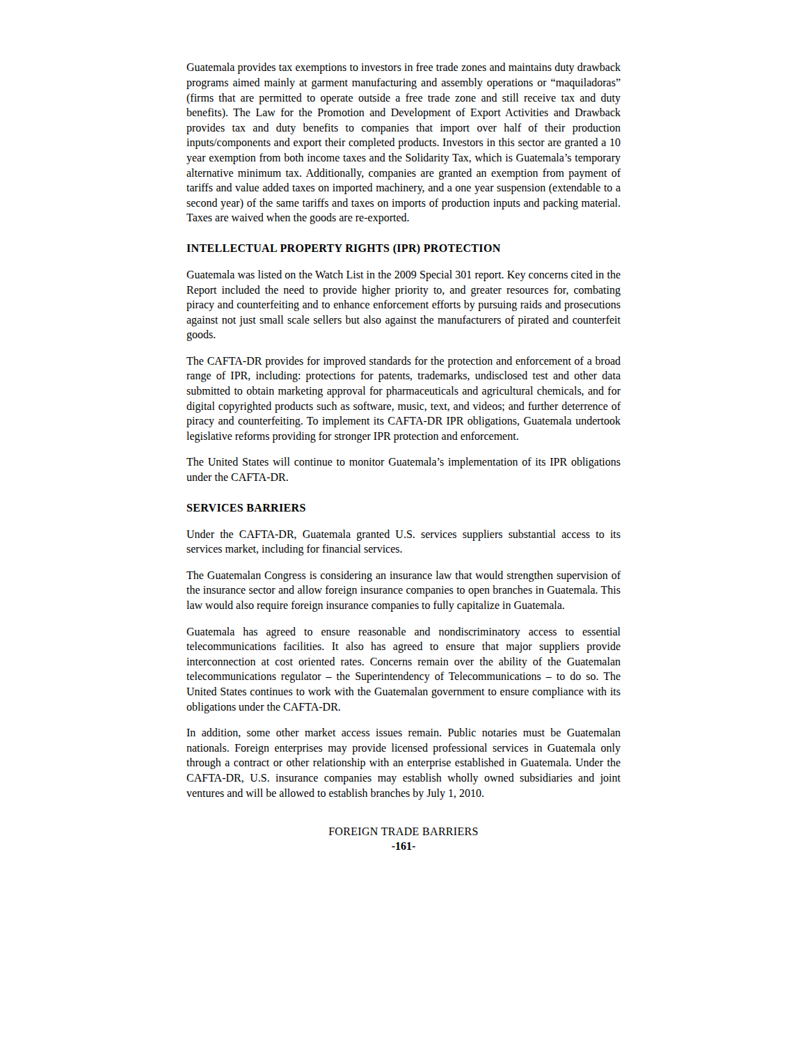Guatemala provides tax exemptions to investors in free trade zones and maintains duty drawback programs aimed mainly at garment manufacturing and assembly operations or “maquiladoras” (firms that are permitted to operate outside a free trade zone and still receive tax and duty benefits). The Law for the Promotion and Development of Export Activities and Drawback provides tax and duty benefits to companies that import over half of their production inputs/components and export their completed products. Investors in this sector are granted a 10 year exemption from both income taxes and the Solidarity Tax, which is Guatemala’s temporary alternative minimum tax. Additionally, companies are granted an exemption from payment of tariffs and value added taxes on imported machinery, and a one year suspension (extendable to a second year) of the same tariffs and taxes on imports of production inputs and packing material. Taxes are waived when the goods are re-exported.
Intellectual Property Rights (IPR) Protection
Guatemala was listed on the Watch List in the 2009 Special 301 report. Key concerns cited in the Report included the need to provide higher priority to, and greater resources for, combating piracy and counterfeiting and to enhance enforcement efforts by pursuing raids and prosecutions against not just small scale sellers but also against the manufacturers of pirated and counterfeit goods.
The CAFTA-DR provides for improved standards for the protection and enforcement of a broad range of IPR, including: protections for patents, trademarks, undisclosed test and other data submitted to obtain marketing approval for pharmaceuticals and agricultural chemicals, and for digital copyrighted products such as software, music, text, and videos; and further deterrence of piracy and counterfeiting. To implement its CAFTA-DR IPR obligations, Guatemala undertook legislative reforms providing for stronger IPR protection and enforcement.
The United States will continue to monitor Guatemala’s implementation of its IPR obligations under the CAFTA-DR.
Services Barriers
Under the CAFTA-DR, Guatemala granted U.S. services suppliers substantial access to its services market, including for financial services.
The Guatemalan Congress is considering an insurance law that would strengthen supervision of the insurance sector and allow foreign insurance companies to open branches in Guatemala. This law would also require foreign insurance companies to fully capitalize in Guatemala.
Guatemala has agreed to ensure reasonable and nondiscriminatory access to essential telecommunications facilities. It also has agreed to ensure that major suppliers provide interconnection at cost oriented rates. Concerns remain over the ability of the Guatemalan telecommunications regulator – the Superintendency of Telecommunications – to do so. The United States continues to work with the Guatemalan government to ensure compliance with its obligations under the CAFTA-DR.
In addition, some other market access issues remain. Public notaries must be Guatemalan nationals. Foreign enterprises may provide licensed professional services in Guatemala only through a contract or other relationship with an enterprise established in Guatemala. Under the CAFTA-DR, U.S. insurance companies may establish wholly owned subsidiaries and joint ventures and will be allowed to establish branches by July 1, 2010.
FOREIGN TRADE BARRIERS
-161-